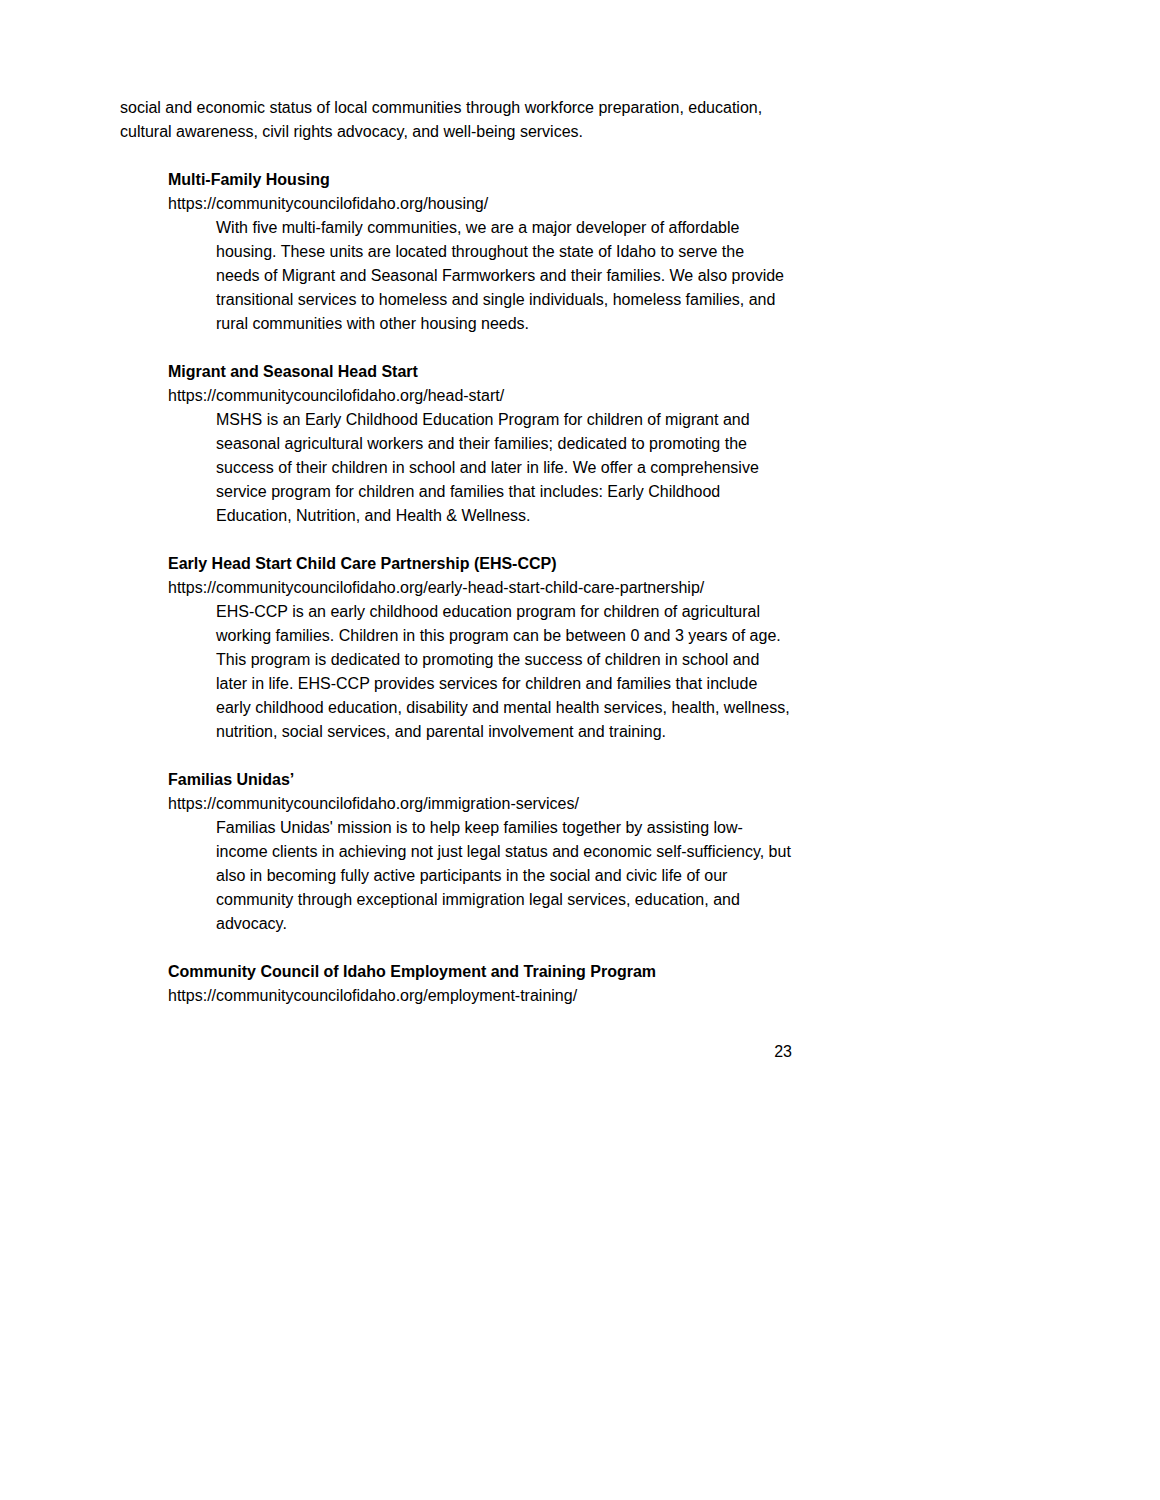social and economic status of local communities through workforce preparation, education, cultural awareness, civil rights advocacy, and well-being services.
Multi-Family Housing
https://communitycouncilofidaho.org/housing/
With five multi-family communities, we are a major developer of affordable housing. These units are located throughout the state of Idaho to serve the needs of Migrant and Seasonal Farmworkers and their families. We also provide transitional services to homeless and single individuals, homeless families, and rural communities with other housing needs.
Migrant and Seasonal Head Start
https://communitycouncilofidaho.org/head-start/
MSHS is an Early Childhood Education Program for children of migrant and seasonal agricultural workers and their families; dedicated to promoting the success of their children in school and later in life. We offer a comprehensive service program for children and families that includes: Early Childhood Education, Nutrition, and Health & Wellness.
Early Head Start Child Care Partnership (EHS-CCP)
https://communitycouncilofidaho.org/early-head-start-child-care-partnership/
EHS-CCP is an early childhood education program for children of agricultural working families. Children in this program can be between 0 and 3 years of age. This program is dedicated to promoting the success of children in school and later in life. EHS-CCP provides services for children and families that include early childhood education, disability and mental health services, health, wellness, nutrition, social services, and parental involvement and training.
Familias Unidas’
https://communitycouncilofidaho.org/immigration-services/
Familias Unidas' mission is to help keep families together by assisting low-income clients in achieving not just legal status and economic self-sufficiency, but also in becoming fully active participants in the social and civic life of our community through exceptional immigration legal services, education, and advocacy.
Community Council of Idaho Employment and Training Program
https://communitycouncilofidaho.org/employment-training/
23